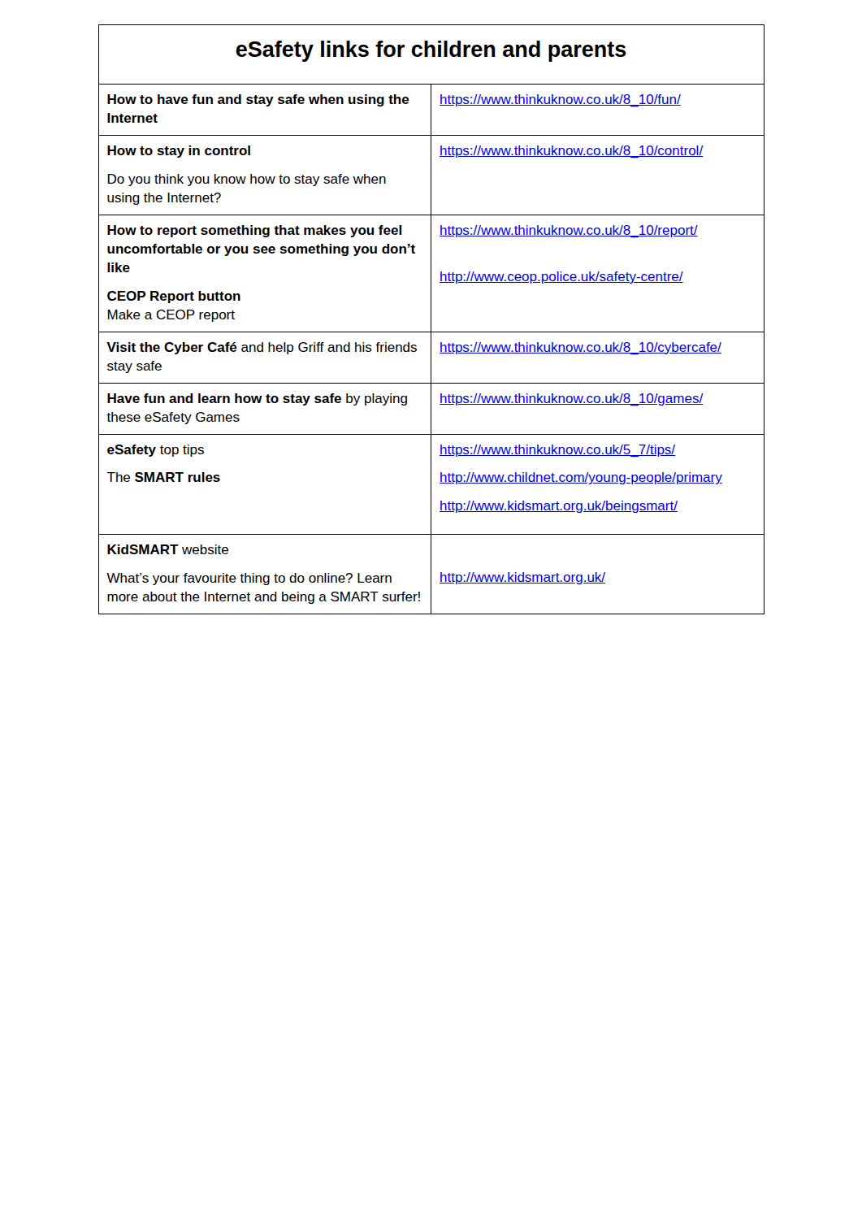| eSafety links for children and parents |
| How to have fun and stay safe when using the Internet | https://www.thinkuknow.co.uk/8_10/fun/ |
| How to stay in control Do you think you know how to stay safe when using the Internet? | https://www.thinkuknow.co.uk/8_10/control/ |
| How to report something that makes you feel uncomfortable or you see something you don’t like CEOP Report button Make a CEOP report | https://www.thinkuknow.co.uk/8_10/report/ http://www.ceop.police.uk/safety-centre/ |
| Visit the Cyber Café and help Griff and his friends stay safe | https://www.thinkuknow.co.uk/8_10/cybercafe/ |
| Have fun and learn how to stay safe by playing these eSafety Games | https://www.thinkuknow.co.uk/8_10/games/ |
| eSafety top tips The SMART rules | https://www.thinkuknow.co.uk/5_7/tips/ http://www.childnet.com/young-people/primary http://www.kidsmart.org.uk/beingsmart/ |
| KidSMART website What’s your favourite thing to do online? Learn more about the Internet and being a SMART surfer! | http://www.kidsmart.org.uk/ |